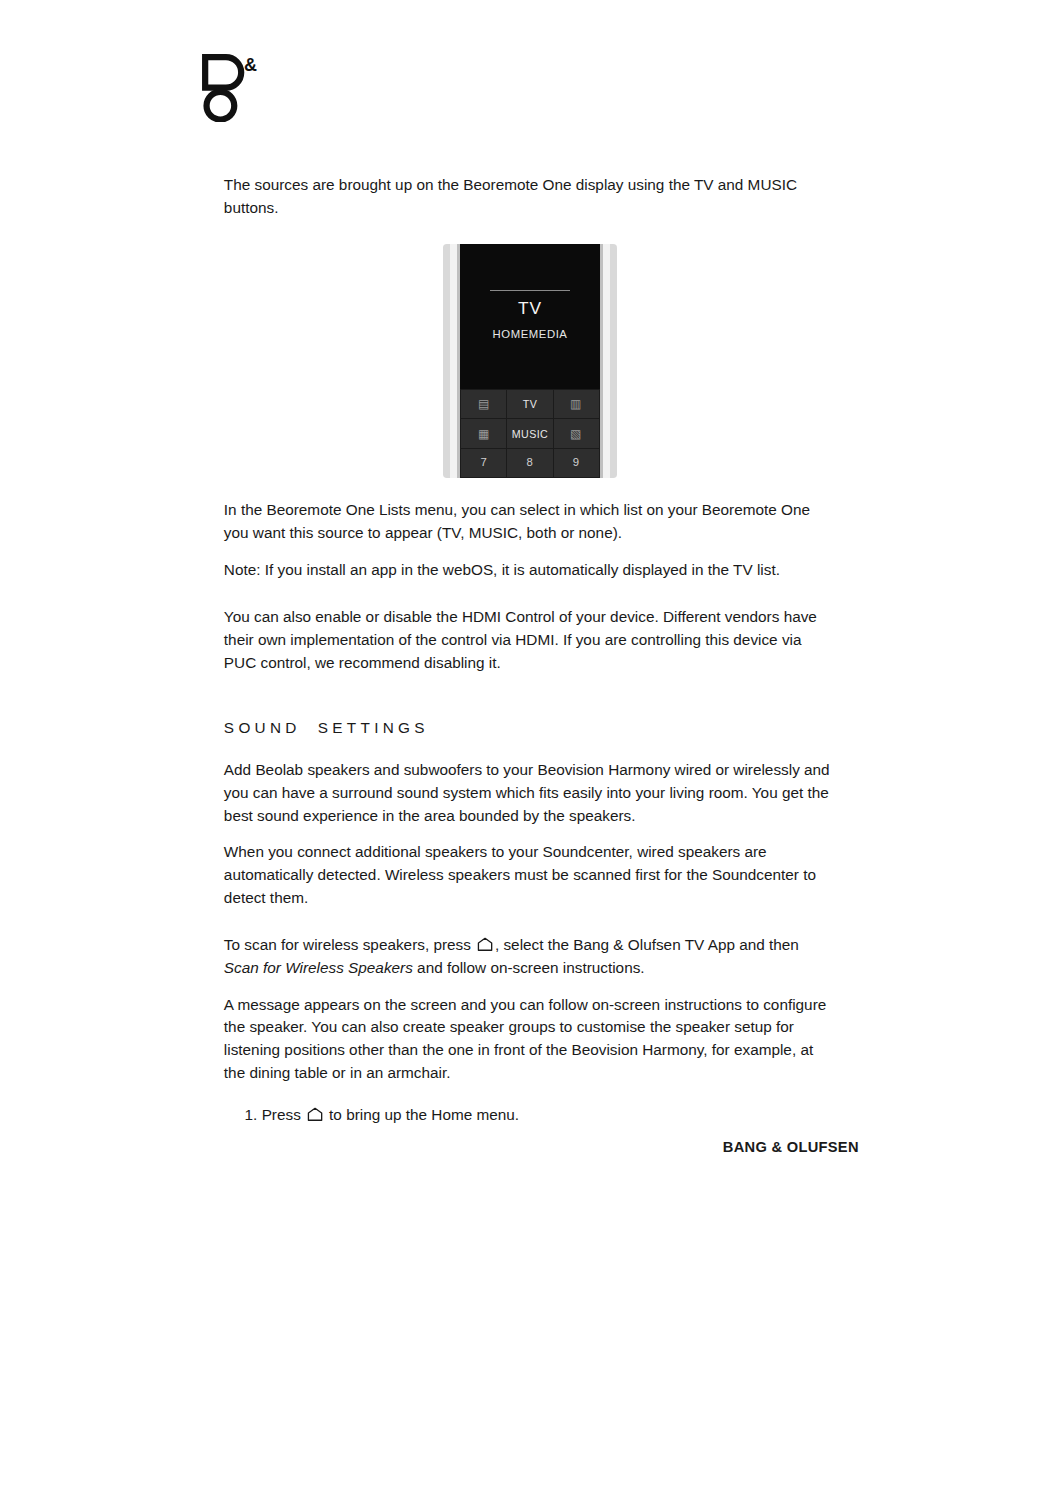&
The sources are brought up on the Beoremote One display using the TV and MUSIC buttons.
TV
HOMEMEDIA
▤
TV
▥
▦
MUSIC
▧
7
8
9
In the Beoremote One Lists menu, you can select in which list on your Beoremote One you want this source to appear (TV, MUSIC, both or none).
Note: If you install an app in the webOS, it is automatically displayed in the TV list.
You can also enable or disable the HDMI Control of your device. Different vendors have their own implementation of the control via HDMI. If you are controlling this device via PUC control, we recommend disabling it.
Sound Settings
Add Beolab speakers and subwoofers to your Beovision Harmony wired or wirelessly and you can have a surround sound system which fits easily into your living room. You get the best sound experience in the area bounded by the speakers.
When you connect additional speakers to your Soundcenter, wired speakers are automatically detected. Wireless speakers must be scanned first for the Soundcenter to detect them.
To scan for wireless speakers, press , select the Bang & Olufsen TV App and then Scan for Wireless Speakers and follow on-screen instructions.
A message appears on the screen and you can follow on-screen instructions to configure the speaker. You can also create speaker groups to customise the speaker setup for listening positions other than the one in front of the Beovision Harmony, for example, at the dining table or in an armchair.
Press to bring up the Home menu.
BANG & OLUFSEN